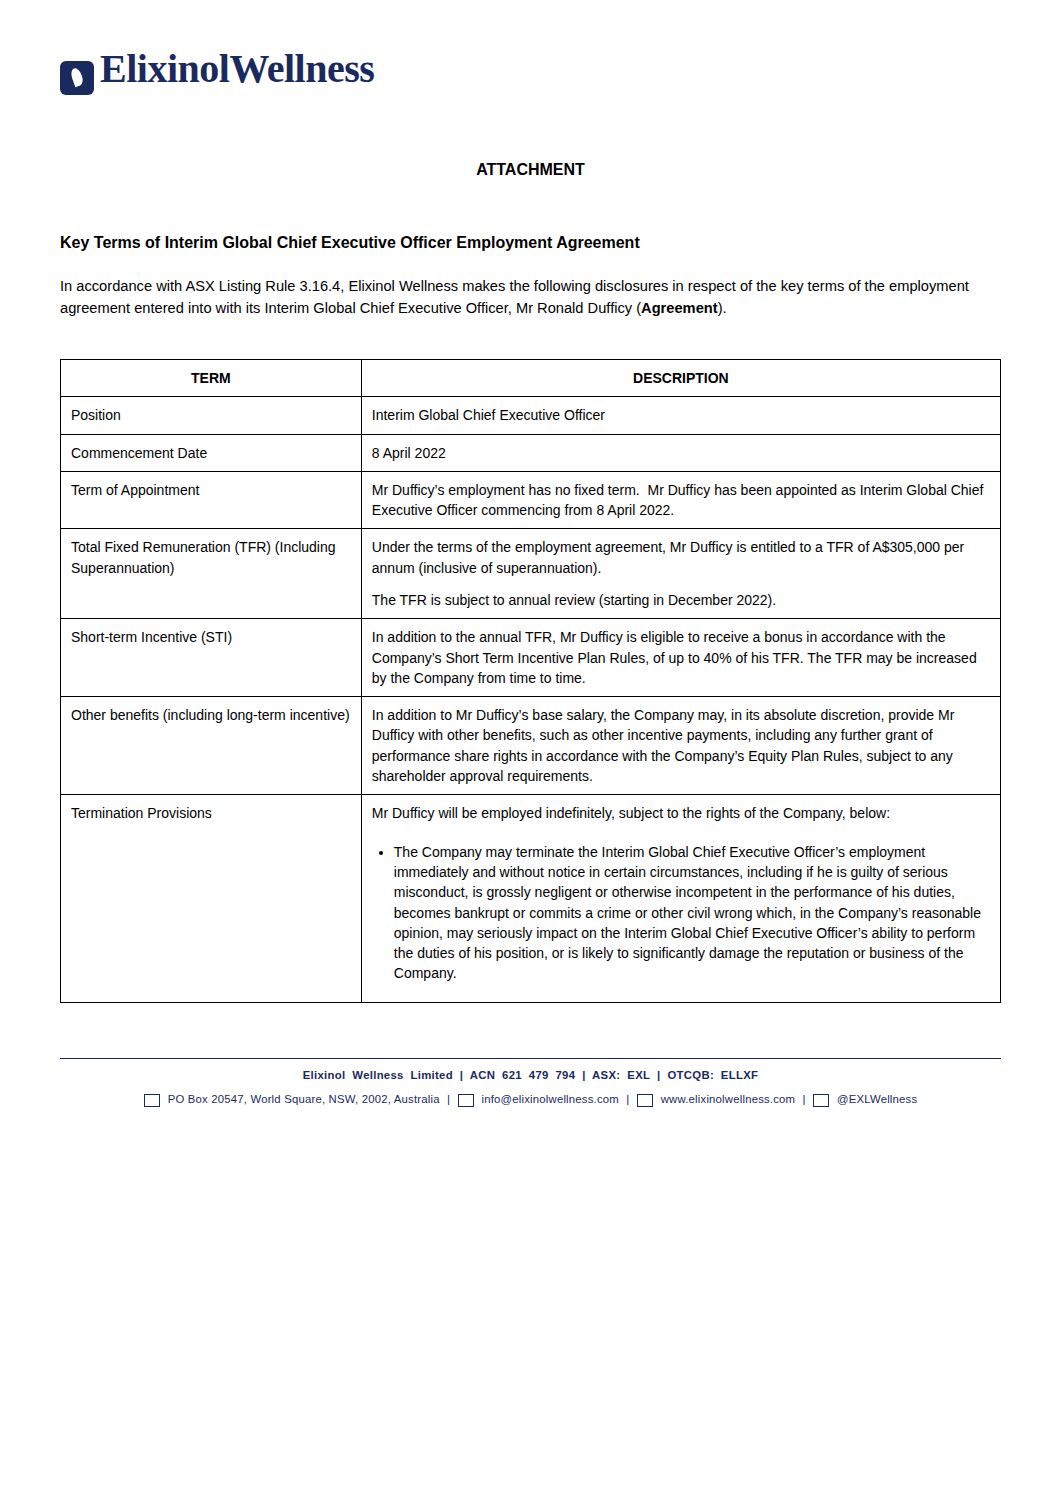ElixinolWellness
ATTACHMENT
Key Terms of Interim Global Chief Executive Officer Employment Agreement
In accordance with ASX Listing Rule 3.16.4, Elixinol Wellness makes the following disclosures in respect of the key terms of the employment agreement entered into with its Interim Global Chief Executive Officer, Mr Ronald Dufficy (Agreement).
| TERM | DESCRIPTION |
| --- | --- |
| Position | Interim Global Chief Executive Officer |
| Commencement Date | 8 April 2022 |
| Term of Appointment | Mr Dufficy’s employment has no fixed term. Mr Dufficy has been appointed as Interim Global Chief Executive Officer commencing from 8 April 2022. |
| Total Fixed Remuneration (TFR) (Including Superannuation) | Under the terms of the employment agreement, Mr Dufficy is entitled to a TFR of A$305,000 per annum (inclusive of superannuation). The TFR is subject to annual review (starting in December 2022). |
| Short-term Incentive (STI) | In addition to the annual TFR, Mr Dufficy is eligible to receive a bonus in accordance with the Company’s Short Term Incentive Plan Rules, of up to 40% of his TFR. The TFR may be increased by the Company from time to time. |
| Other benefits (including long-term incentive) | In addition to Mr Dufficy’s base salary, the Company may, in its absolute discretion, provide Mr Dufficy with other benefits, such as other incentive payments, including any further grant of performance share rights in accordance with the Company’s Equity Plan Rules, subject to any shareholder approval requirements. |
| Termination Provisions | Mr Dufficy will be employed indefinitely, subject to the rights of the Company, below: The Company may terminate the Interim Global Chief Executive Officer’s employment immediately and without notice in certain circumstances, including if he is guilty of serious misconduct, is grossly negligent or otherwise incompetent in the performance of his duties, becomes bankrupt or commits a crime or other civil wrong which, in the Company’s reasonable opinion, may seriously impact on the Interim Global Chief Executive Officer’s ability to perform the duties of his position, or is likely to significantly damage the reputation or business of the Company. |
Elixinol Wellness Limited | ACN 621 479 794 | ASX: EXL | OTCQB: ELLXF
PO Box 20547, World Square, NSW, 2002, Australia | info@elixinolwellness.com | www.elixinolwellness.com | @EXLWellness